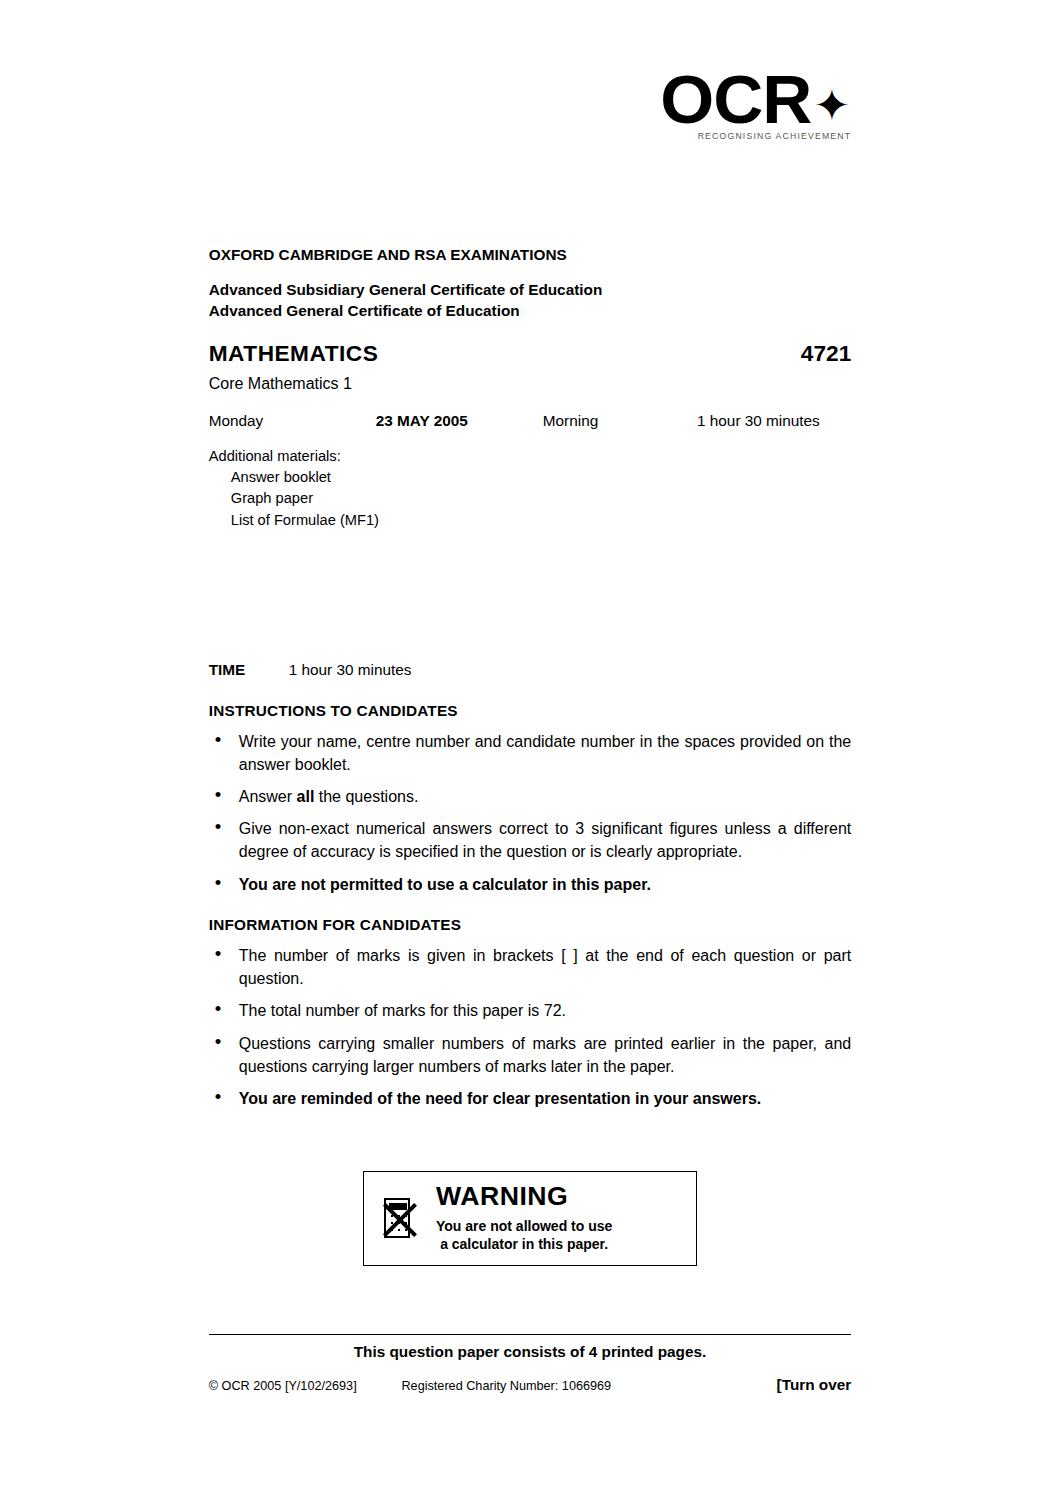OCR✦
RECOGNISING ACHIEVEMENT
OXFORD CAMBRIDGE AND RSA EXAMINATIONS
Advanced Subsidiary General Certificate of Education
Advanced General Certificate of Education
MATHEMATICS 4721
Core Mathematics 1
Monday
23 MAY 2005
Morning
1 hour 30 minutes
Additional materials:
Answer booklet
Graph paper
List of Formulae (MF1)
TIME1 hour 30 minutes
INSTRUCTIONS TO CANDIDATES
Write your name, centre number and candidate number in the spaces provided on the answer booklet.
Answer all the questions.
Give non-exact numerical answers correct to 3 significant figures unless a different degree of accuracy is specified in the question or is clearly appropriate.
You are not permitted to use a calculator in this paper.
INFORMATION FOR CANDIDATES
The number of marks is given in brackets [ ] at the end of each question or part question.
The total number of marks for this paper is 72.
Questions carrying smaller numbers of marks are printed earlier in the paper, and questions carrying larger numbers of marks later in the paper.
You are reminded of the need for clear presentation in your answers.
WARNING
You are not allowed to use
a calculator in this paper.
This question paper consists of 4 printed pages.
© OCR 2005 [Y/102/2693]
Registered Charity Number: 1066969
[Turn over